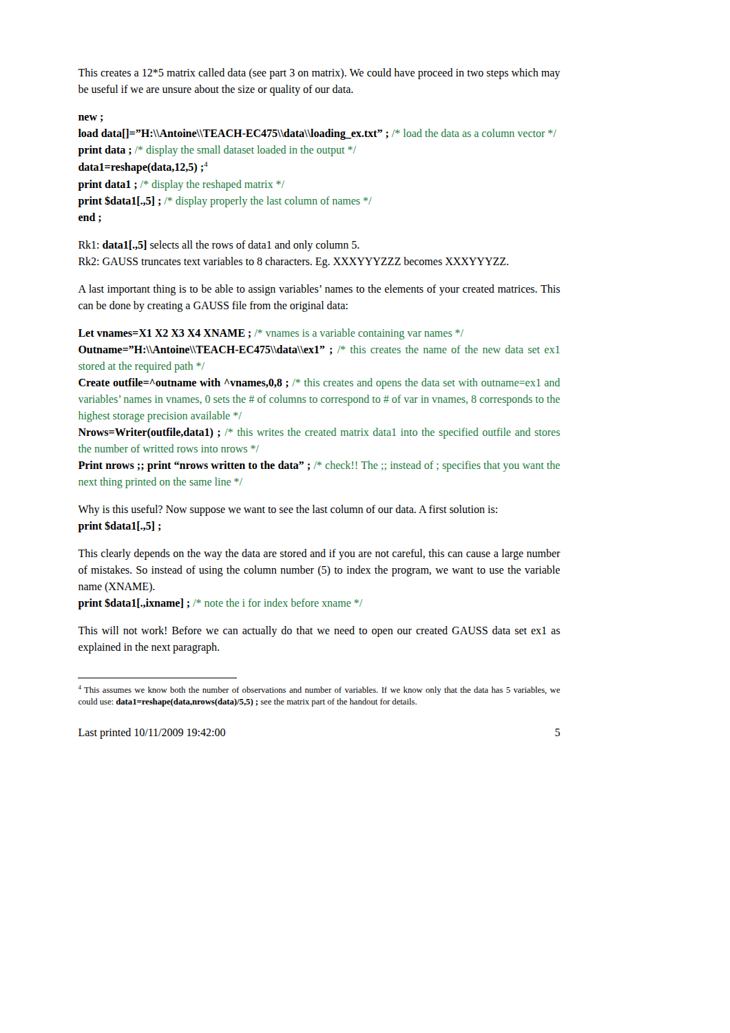This creates a 12*5 matrix called data (see part 3 on matrix). We could have proceed in two steps which may be useful if we are unsure about the size or quality of our data.
new ;
load data[]=”H:\\Antoine\\TEACH-EC475\\data\\loading_ex.txt” ; /* load the data as a column vector */
print data ; /* display the small dataset loaded in the output */
data1=reshape(data,12,5) ;4
print data1 ; /* display the reshaped matrix */
print $data1[.,5] ; /* display properly the last column of names */
end ;
Rk1: data1[.,5] selects all the rows of data1 and only column 5.
Rk2: GAUSS truncates text variables to 8 characters. Eg. XXXYYYZZZ becomes XXXYYYZZ.
A last important thing is to be able to assign variables’ names to the elements of your created matrices. This can be done by creating a GAUSS file from the original data:
Let vnames=X1 X2 X3 X4 XNAME ; /* vnames is a variable containing var names */
Outname=”H:\\Antoine\\TEACH-EC475\\data\\ex1” ; /* this creates the name of the new data set ex1 stored at the required path */
Create outfile=^outname with ^vnames,0,8 ; /* this creates and opens the data set with outname=ex1 and variables’ names in vnames, 0 sets the # of columns to correspond to # of var in vnames, 8 corresponds to the highest storage precision available */
Nrows=Writer(outfile,data1) ; /* this writes the created matrix data1 into the specified outfile and stores the number of writted rows into nrows */
Print nrows ;; print “nrows written to the data” ; /* check!! The ;; instead of ; specifies that you want the next thing printed on the same line */
Why is this useful? Now suppose we want to see the last column of our data. A first solution is:
print $data1[.,5] ;
This clearly depends on the way the data are stored and if you are not careful, this can cause a large number of mistakes. So instead of using the column number (5) to index the program, we want to use the variable name (XNAME).
print $data1[.,ixname] ; /* note the i for index before xname */
This will not work! Before we can actually do that we need to open our created GAUSS data set ex1 as explained in the next paragraph.
4 This assumes we know both the number of observations and number of variables. If we know only that the data has 5 variables, we could use: data1=reshape(data,nrows(data)/5,5) ; see the matrix part of the handout for details.
Last printed 10/11/2009 19:42:00 5